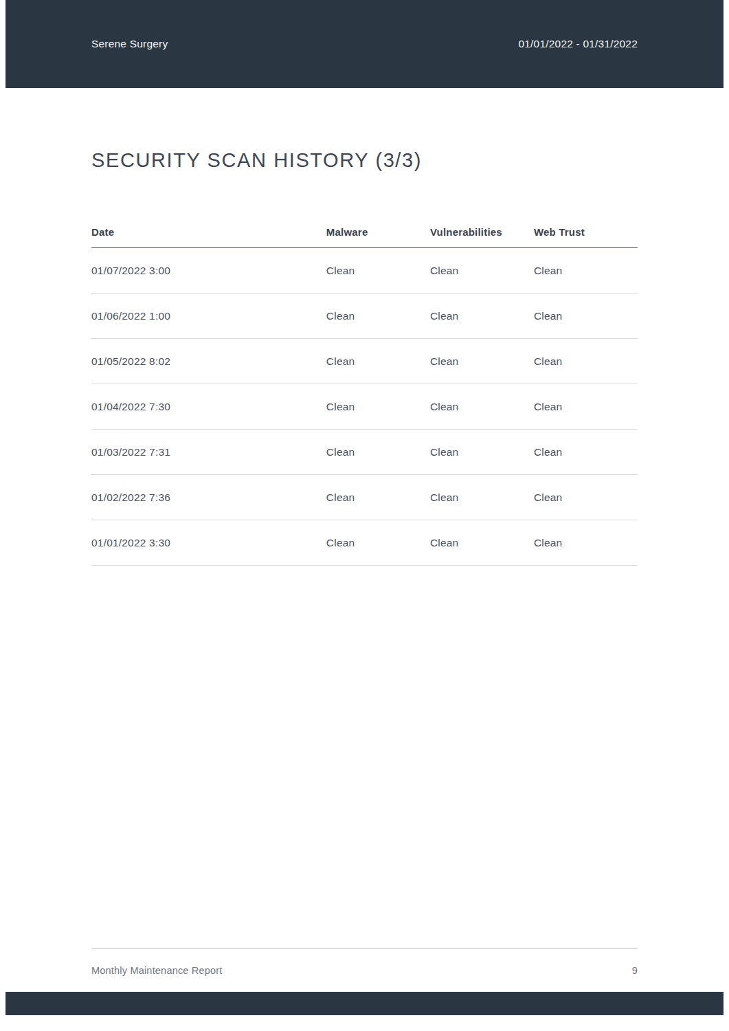Serene Surgery
01/01/2022 - 01/31/2022
Security Scan History (3/3)
| Date | Malware | Vulnerabilities | Web Trust |
| --- | --- | --- | --- |
| 01/07/2022 3:00 | Clean | Clean | Clean |
| 01/06/2022 1:00 | Clean | Clean | Clean |
| 01/05/2022 8:02 | Clean | Clean | Clean |
| 01/04/2022 7:30 | Clean | Clean | Clean |
| 01/03/2022 7:31 | Clean | Clean | Clean |
| 01/02/2022 7:36 | Clean | Clean | Clean |
| 01/01/2022 3:30 | Clean | Clean | Clean |
Monthly Maintenance Report
9